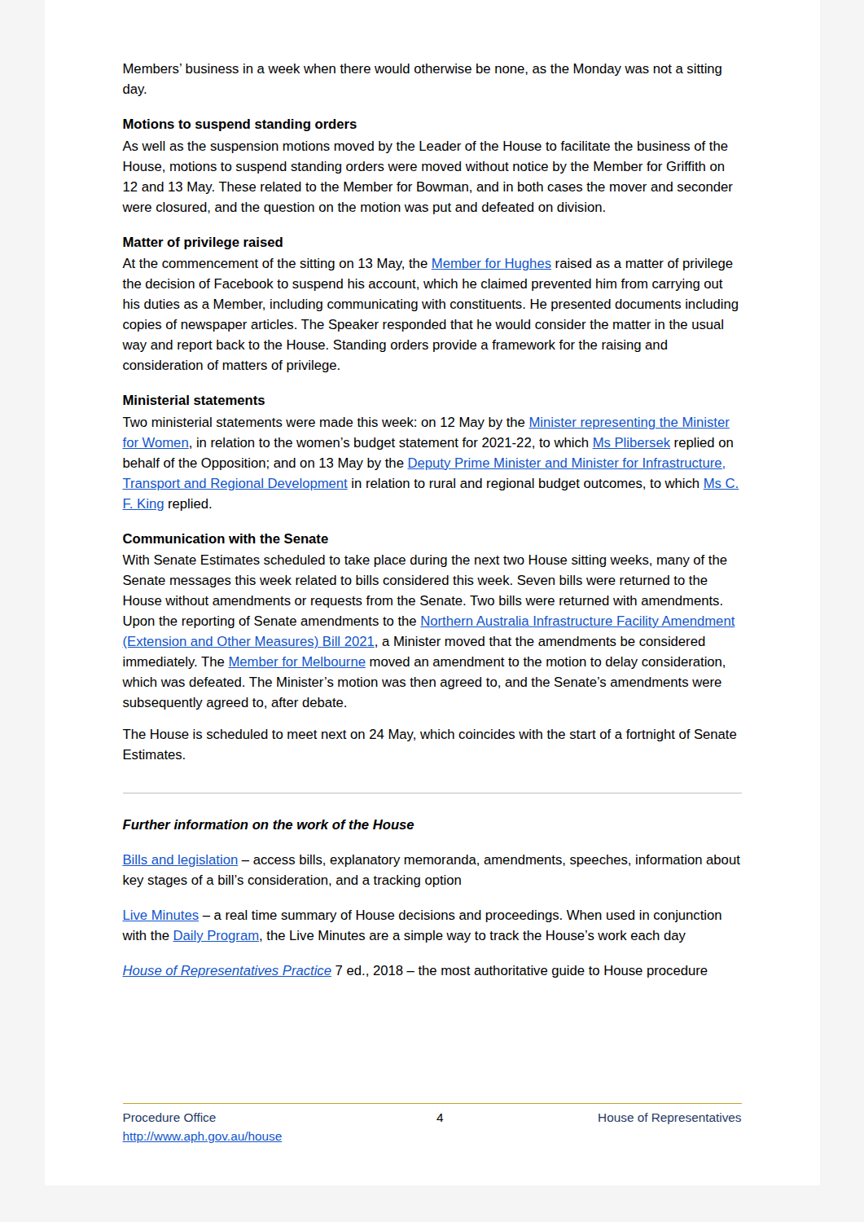Members’ business in a week when there would otherwise be none, as the Monday was not a sitting day.
Motions to suspend standing orders
As well as the suspension motions moved by the Leader of the House to facilitate the business of the House, motions to suspend standing orders were moved without notice by the Member for Griffith on 12 and 13 May. These related to the Member for Bowman, and in both cases the mover and seconder were closured, and the question on the motion was put and defeated on division.
Matter of privilege raised
At the commencement of the sitting on 13 May, the Member for Hughes raised as a matter of privilege the decision of Facebook to suspend his account, which he claimed prevented him from carrying out his duties as a Member, including communicating with constituents. He presented documents including copies of newspaper articles. The Speaker responded that he would consider the matter in the usual way and report back to the House. Standing orders provide a framework for the raising and consideration of matters of privilege.
Ministerial statements
Two ministerial statements were made this week: on 12 May by the Minister representing the Minister for Women, in relation to the women’s budget statement for 2021-22, to which Ms Plibersek replied on behalf of the Opposition; and on 13 May by the Deputy Prime Minister and Minister for Infrastructure, Transport and Regional Development in relation to rural and regional budget outcomes, to which Ms C. F. King replied.
Communication with the Senate
With Senate Estimates scheduled to take place during the next two House sitting weeks, many of the Senate messages this week related to bills considered this week. Seven bills were returned to the House without amendments or requests from the Senate. Two bills were returned with amendments. Upon the reporting of Senate amendments to the Northern Australia Infrastructure Facility Amendment (Extension and Other Measures) Bill 2021, a Minister moved that the amendments be considered immediately. The Member for Melbourne moved an amendment to the motion to delay consideration, which was defeated. The Minister’s motion was then agreed to, and the Senate’s amendments were subsequently agreed to, after debate.
The House is scheduled to meet next on 24 May, which coincides with the start of a fortnight of Senate Estimates.
Further information on the work of the House
Bills and legislation – access bills, explanatory memoranda, amendments, speeches, information about key stages of a bill’s consideration, and a tracking option
Live Minutes – a real time summary of House decisions and proceedings. When used in conjunction with the Daily Program, the Live Minutes are a simple way to track the House’s work each day
House of Representatives Practice 7 ed., 2018 – the most authoritative guide to House procedure
Procedure Office
http://www.aph.gov.au/house
4
House of Representatives